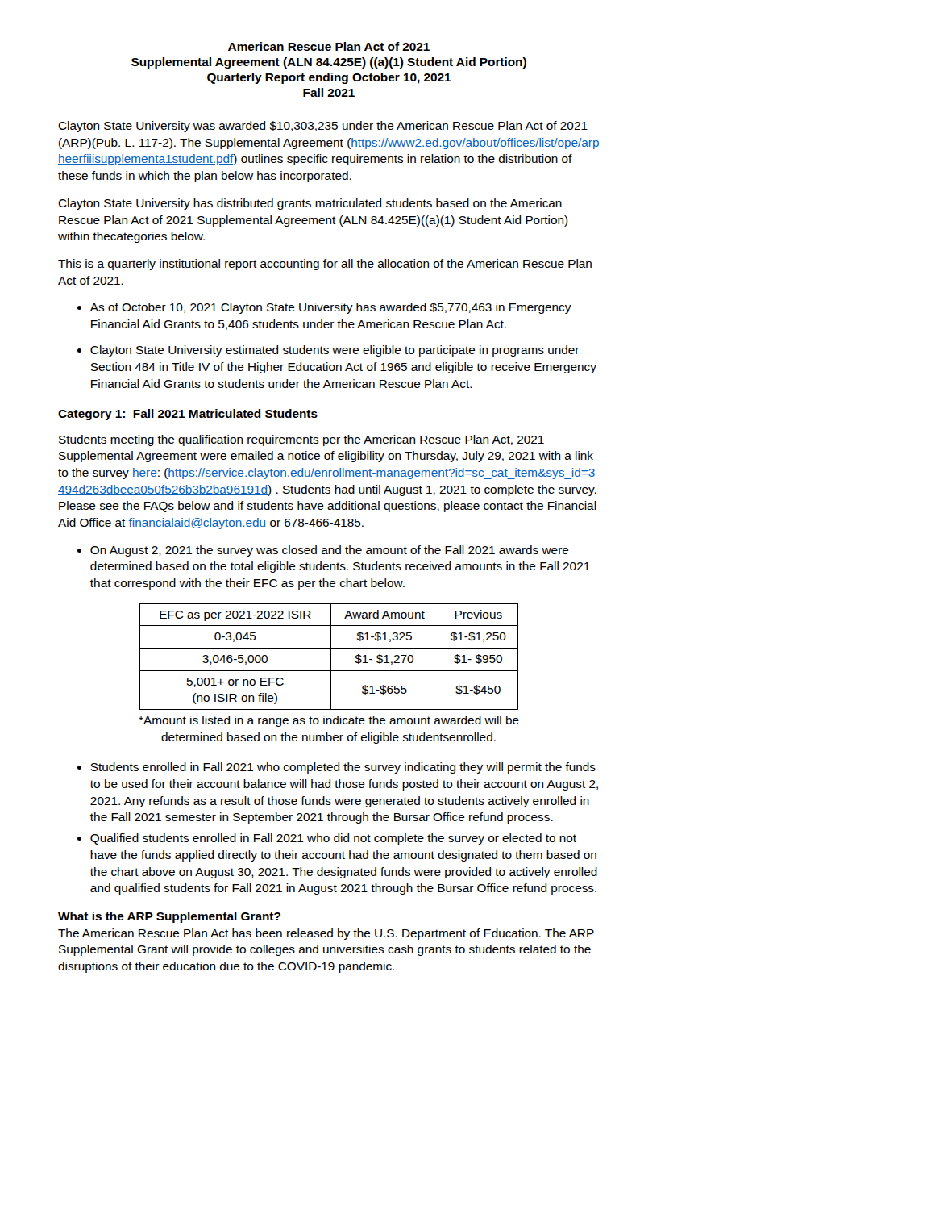American Rescue Plan Act of 2021
Supplemental Agreement (ALN 84.425E) ((a)(1) Student Aid Portion)
Quarterly Report ending October 10, 2021
Fall 2021
Clayton State University was awarded $10,303,235 under the American Rescue Plan Act of 2021 (ARP)(Pub. L. 117-2). The Supplemental Agreement (https://www2.ed.gov/about/offices/list/ope/arpheerfiiisupplementa1student.pdf) outlines specific requirements in relation to the distribution of these funds in which the plan below has incorporated.
Clayton State University has distributed grants matriculated students based on the American Rescue Plan Act of 2021 Supplemental Agreement (ALN 84.425E)((a)(1) Student Aid Portion) within thecategories below.
This is a quarterly institutional report accounting for all the allocation of the American Rescue Plan Act of 2021.
As of October 10, 2021 Clayton State University has awarded $5,770,463 in Emergency Financial Aid Grants to 5,406 students under the American Rescue Plan Act.
Clayton State University estimated students were eligible to participate in programs under Section 484 in Title IV of the Higher Education Act of 1965 and eligible to receive Emergency Financial Aid Grants to students under the American Rescue Plan Act.
Category 1: Fall 2021 Matriculated Students
Students meeting the qualification requirements per the American Rescue Plan Act, 2021 Supplemental Agreement were emailed a notice of eligibility on Thursday, July 29, 2021 with a link to the survey here: (https://service.clayton.edu/enrollment-management?id=sc_cat_item&sys_id=3494d263dbeea050f526b3b2ba96191d) . Students had until August 1, 2021 to complete the survey. Please see the FAQs below and if students have additional questions, please contact the Financial Aid Office at financialaid@clayton.edu or 678-466-4185.
On August 2, 2021 the survey was closed and the amount of the Fall 2021 awards were determined based on the total eligible students. Students received amounts in the Fall 2021 that correspond with the their EFC as per the chart below.
| EFC as per 2021-2022 ISIR | Award Amount | Previous |
| --- | --- | --- |
| 0-3,045 | $1-$1,325 | $1-$1,250 |
| 3,046-5,000 | $1- $1,270 | $1- $950 |
| 5,001+ or no EFC (no ISIR on file) | $1-$655 | $1-$450 |
*Amount is listed in a range as to indicate the amount awarded will be determined based on the number of eligible studentsenrolled.
Students enrolled in Fall 2021 who completed the survey indicating they will permit the funds to be used for their account balance will had those funds posted to their account on August 2, 2021. Any refunds as a result of those funds were generated to students actively enrolled in the Fall 2021 semester in September 2021 through the Bursar Office refund process.
Qualified students enrolled in Fall 2021 who did not complete the survey or elected to not have the funds applied directly to their account had the amount designated to them based on the chart above on August 30, 2021. The designated funds were provided to actively enrolled and qualified students for Fall 2021 in August 2021 through the Bursar Office refund process.
What is the ARP Supplemental Grant?
The American Rescue Plan Act has been released by the U.S. Department of Education. The ARP Supplemental Grant will provide to colleges and universities cash grants to students related to the disruptions of their education due to the COVID-19 pandemic.